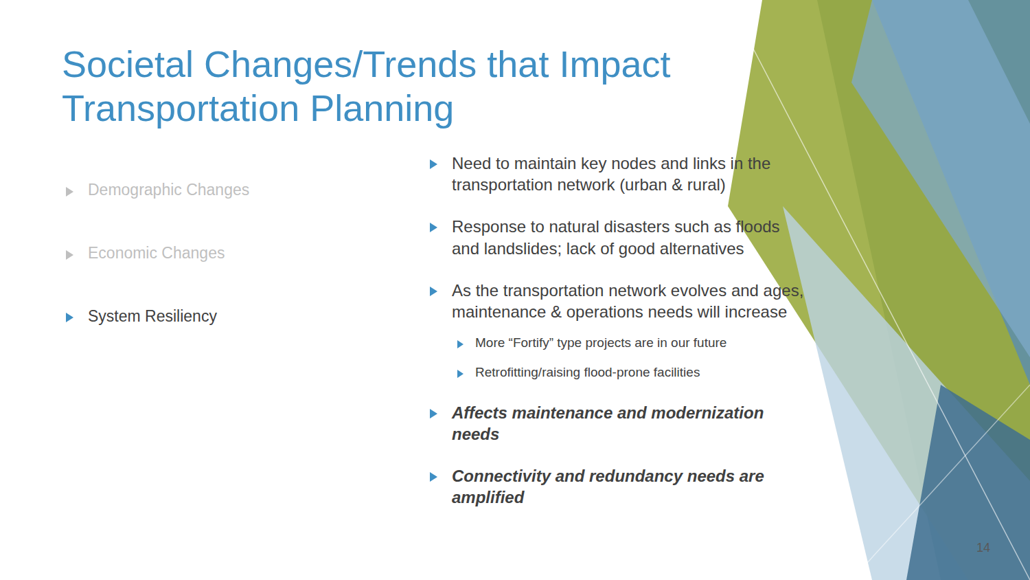Societal Changes/Trends that Impact Transportation Planning
Demographic Changes
Economic Changes
System Resiliency
Need to maintain key nodes and links in the transportation network (urban & rural)
Response to natural disasters such as floods and landslides; lack of good alternatives
As the transportation network evolves and ages, maintenance & operations needs will increase
More “Fortify” type projects are in our future
Retrofitting/raising flood-prone facilities
Affects maintenance and modernization needs
Connectivity and redundancy needs are amplified
14